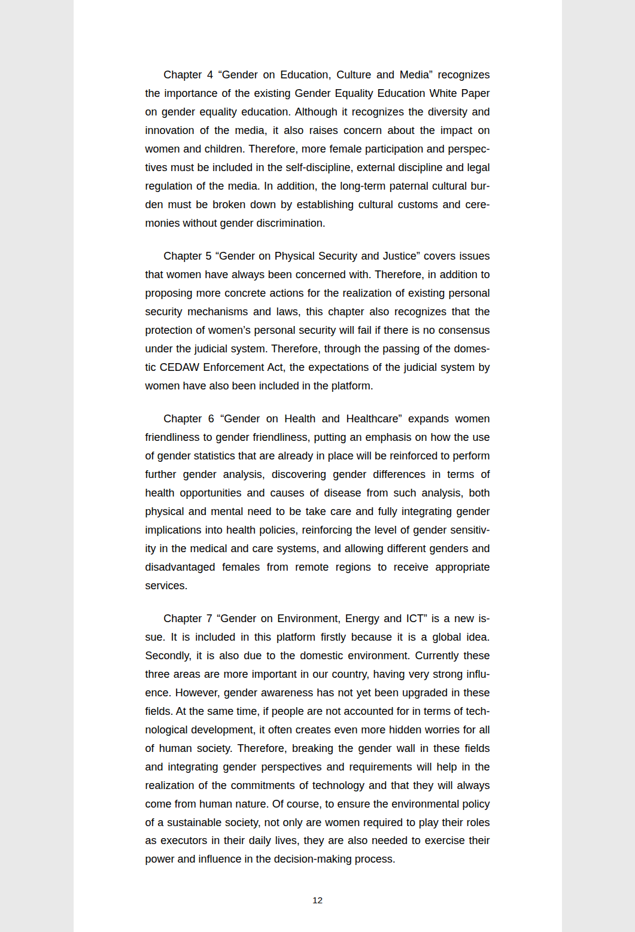Chapter 4 “Gender on Education, Culture and Media” recognizes the importance of the existing Gender Equality Education White Paper on gender equality education. Although it recognizes the diversity and innovation of the media, it also raises concern about the impact on women and children. Therefore, more female participation and perspectives must be included in the self-discipline, external discipline and legal regulation of the media. In addition, the long-term paternal cultural burden must be broken down by establishing cultural customs and ceremonies without gender discrimination.
Chapter 5 “Gender on Physical Security and Justice” covers issues that women have always been concerned with. Therefore, in addition to proposing more concrete actions for the realization of existing personal security mechanisms and laws, this chapter also recognizes that the protection of women’s personal security will fail if there is no consensus under the judicial system. Therefore, through the passing of the domestic CEDAW Enforcement Act, the expectations of the judicial system by women have also been included in the platform.
Chapter 6 “Gender on Health and Healthcare” expands women friendliness to gender friendliness, putting an emphasis on how the use of gender statistics that are already in place will be reinforced to perform further gender analysis, discovering gender differences in terms of health opportunities and causes of disease from such analysis, both physical and mental need to be take care and fully integrating gender implications into health policies, reinforcing the level of gender sensitivity in the medical and care systems, and allowing different genders and disadvantaged females from remote regions to receive appropriate services.
Chapter 7 “Gender on Environment, Energy and ICT” is a new issue. It is included in this platform firstly because it is a global idea. Secondly, it is also due to the domestic environment. Currently these three areas are more important in our country, having very strong influence. However, gender awareness has not yet been upgraded in these fields. At the same time, if people are not accounted for in terms of technological development, it often creates even more hidden worries for all of human society. Therefore, breaking the gender wall in these fields and integrating gender perspectives and requirements will help in the realization of the commitments of technology and that they will always come from human nature. Of course, to ensure the environmental policy of a sustainable society, not only are women required to play their roles as executors in their daily lives, they are also needed to exercise their power and influence in the decision-making process.
12